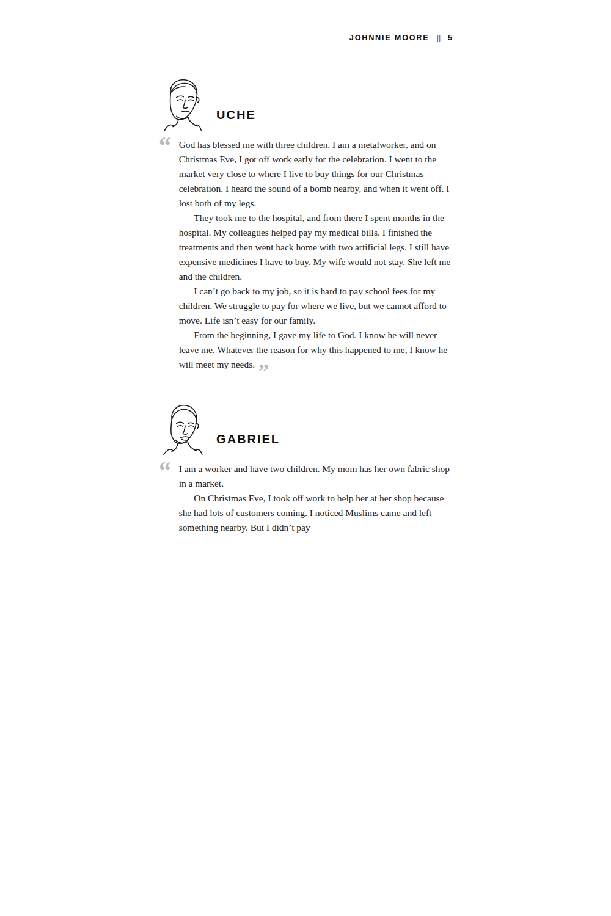Johnnie Moore || 5
Uche
“
God has blessed me with three children. I am a metalworker, and on Christmas Eve, I got off work early for the celebration. I went to the market very close to where I live to buy things for our Christmas celebration. I heard the sound of a bomb nearby, and when it went off, I lost both of my legs.
They took me to the hospital, and from there I spent months in the hospital. My colleagues helped pay my medical bills. I finished the treatments and then went back home with two artificial legs. I still have expensive medicines I have to buy. My wife would not stay. She left me and the children.
I can’t go back to my job, so it is hard to pay school fees for my children. We struggle to pay for where we live, but we cannot afford to move. Life isn’t easy for our family.
From the beginning, I gave my life to God. I know he will never leave me. Whatever the reason for why this happened to me, I know he will meet my needs. “
Gabriel
“
I am a worker and have two children. My mom has her own fabric shop in a market.
On Christmas Eve, I took off work to help her at her shop because she had lots of customers coming. I noticed Muslims came and left something nearby. But I didn’t pay